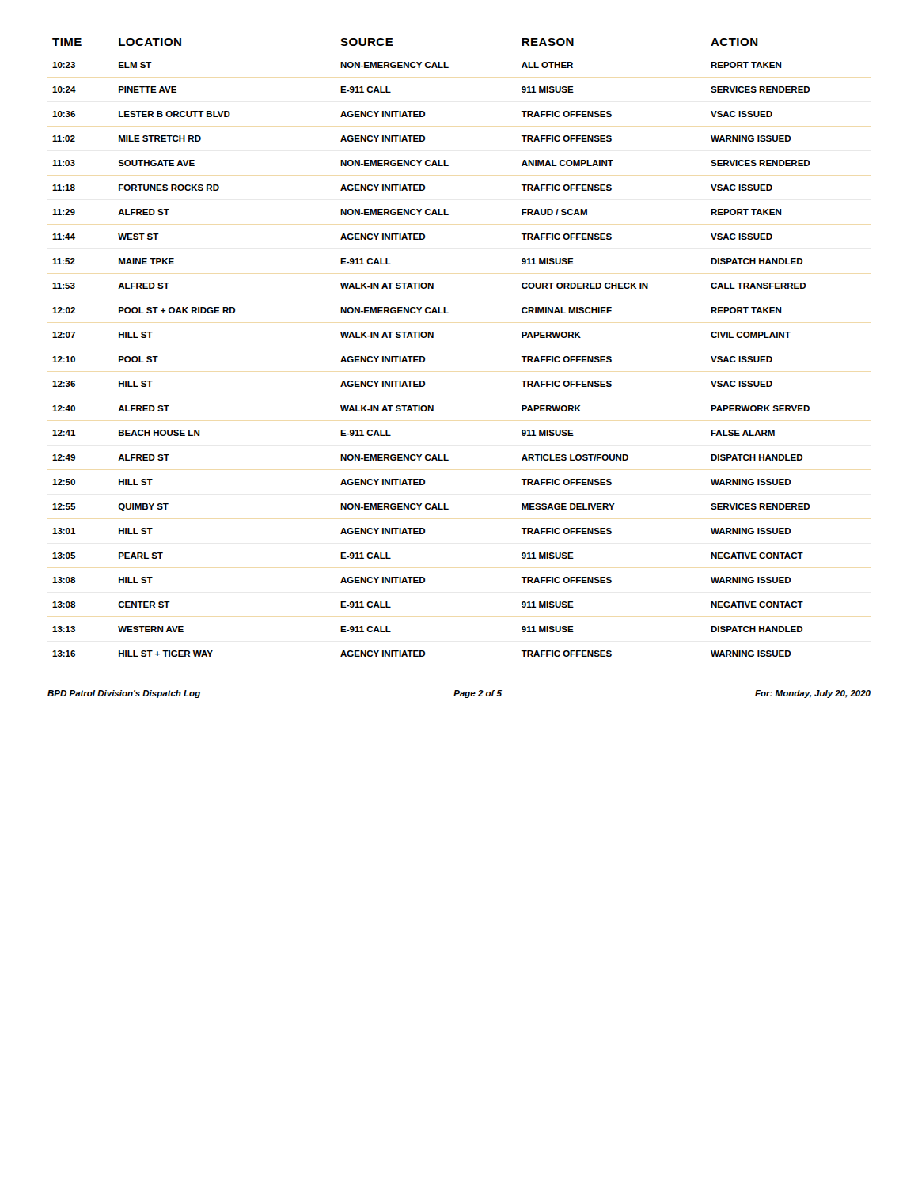| TIME | LOCATION | SOURCE | REASON | ACTION |
| --- | --- | --- | --- | --- |
| 10:23 | ELM ST | NON-EMERGENCY CALL | ALL OTHER | REPORT TAKEN |
| 10:24 | PINETTE AVE | E-911 CALL | 911 MISUSE | SERVICES RENDERED |
| 10:36 | LESTER B ORCUTT BLVD | AGENCY INITIATED | TRAFFIC OFFENSES | VSAC ISSUED |
| 11:02 | MILE STRETCH RD | AGENCY INITIATED | TRAFFIC OFFENSES | WARNING ISSUED |
| 11:03 | SOUTHGATE AVE | NON-EMERGENCY CALL | ANIMAL COMPLAINT | SERVICES RENDERED |
| 11:18 | FORTUNES ROCKS RD | AGENCY INITIATED | TRAFFIC OFFENSES | VSAC ISSUED |
| 11:29 | ALFRED ST | NON-EMERGENCY CALL | FRAUD / SCAM | REPORT TAKEN |
| 11:44 | WEST ST | AGENCY INITIATED | TRAFFIC OFFENSES | VSAC ISSUED |
| 11:52 | MAINE TPKE | E-911 CALL | 911 MISUSE | DISPATCH HANDLED |
| 11:53 | ALFRED ST | WALK-IN AT STATION | COURT ORDERED CHECK IN | CALL TRANSFERRED |
| 12:02 | POOL ST + OAK RIDGE RD | NON-EMERGENCY CALL | CRIMINAL MISCHIEF | REPORT TAKEN |
| 12:07 | HILL ST | WALK-IN AT STATION | PAPERWORK | CIVIL COMPLAINT |
| 12:10 | POOL ST | AGENCY INITIATED | TRAFFIC OFFENSES | VSAC ISSUED |
| 12:36 | HILL ST | AGENCY INITIATED | TRAFFIC OFFENSES | VSAC ISSUED |
| 12:40 | ALFRED ST | WALK-IN AT STATION | PAPERWORK | PAPERWORK SERVED |
| 12:41 | BEACH HOUSE LN | E-911 CALL | 911 MISUSE | FALSE ALARM |
| 12:49 | ALFRED ST | NON-EMERGENCY CALL | ARTICLES LOST/FOUND | DISPATCH HANDLED |
| 12:50 | HILL ST | AGENCY INITIATED | TRAFFIC OFFENSES | WARNING ISSUED |
| 12:55 | QUIMBY ST | NON-EMERGENCY CALL | MESSAGE DELIVERY | SERVICES RENDERED |
| 13:01 | HILL ST | AGENCY INITIATED | TRAFFIC OFFENSES | WARNING ISSUED |
| 13:05 | PEARL ST | E-911 CALL | 911 MISUSE | NEGATIVE CONTACT |
| 13:08 | HILL ST | AGENCY INITIATED | TRAFFIC OFFENSES | WARNING ISSUED |
| 13:08 | CENTER ST | E-911 CALL | 911 MISUSE | NEGATIVE CONTACT |
| 13:13 | WESTERN AVE | E-911 CALL | 911 MISUSE | DISPATCH HANDLED |
| 13:16 | HILL ST + TIGER WAY | AGENCY INITIATED | TRAFFIC OFFENSES | WARNING ISSUED |
BPD Patrol Division's Dispatch Log
Page 2 of 5
For: Monday, July 20, 2020